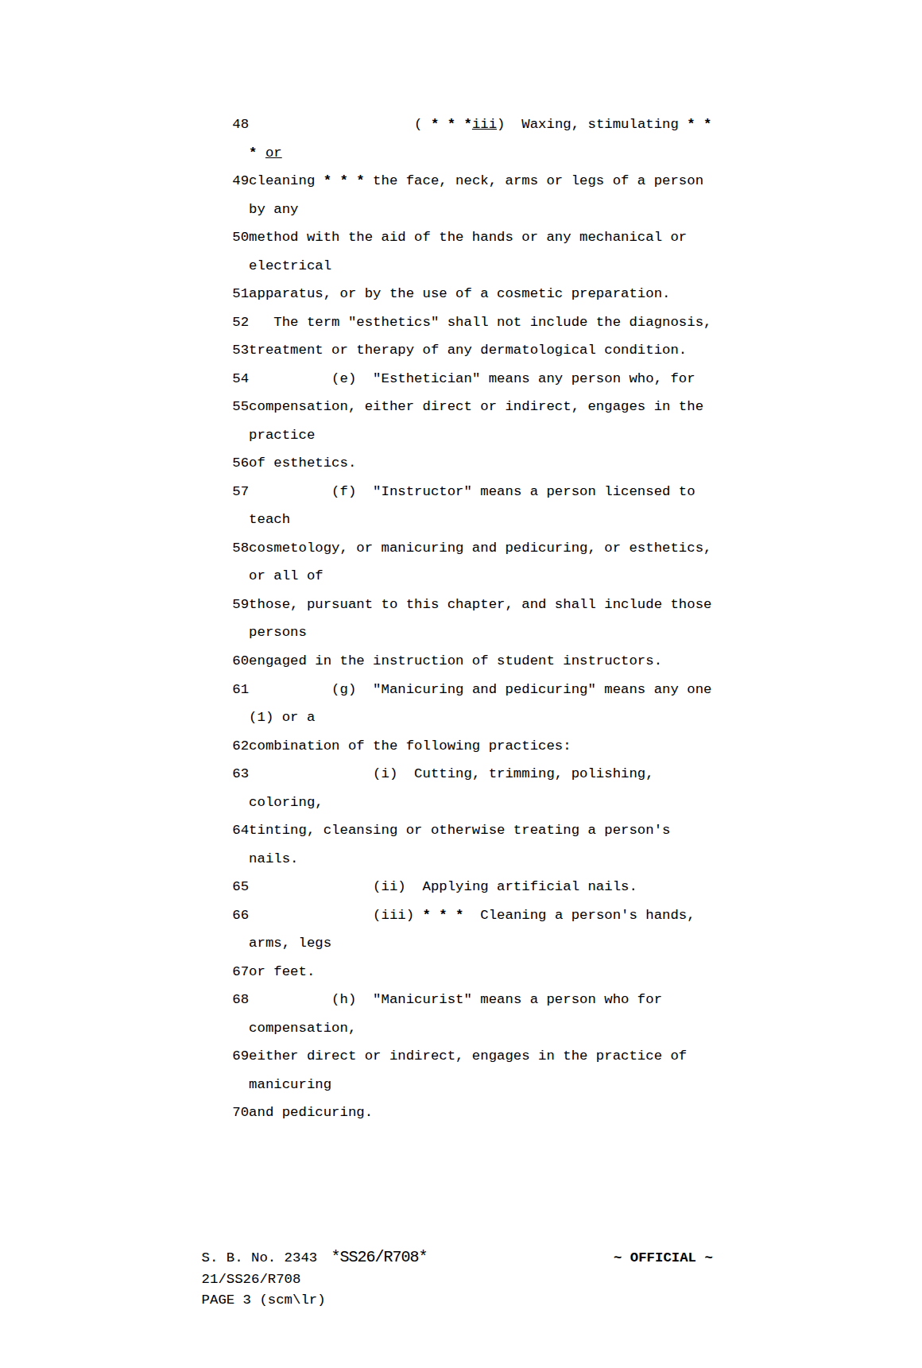| 48 | ( * * * iii ) Waxing, stimulating * * * or |
| 49 | cleaning * * * the face, neck, arms or legs of a person by any |
| 50 | method with the aid of the hands or any mechanical or electrical |
| 51 | apparatus, or by the use of a cosmetic preparation. |
| 52 | The term "esthetics" shall not include the diagnosis, |
| 53 | treatment or therapy of any dermatological condition. |
| 54 | (e) "Esthetician" means any person who, for |
| 55 | compensation, either direct or indirect, engages in the practice |
| 56 | of esthetics. |
| 57 | (f) "Instructor" means a person licensed to teach |
| 58 | cosmetology, or manicuring and pedicuring, or esthetics, or all of |
| 59 | those, pursuant to this chapter, and shall include those persons |
| 60 | engaged in the instruction of student instructors. |
| 61 | (g) "Manicuring and pedicuring" means any one (1) or a |
| 62 | combination of the following practices: |
| 63 | (i) Cutting, trimming, polishing, coloring, |
| 64 | tinting, cleansing or otherwise treating a person's nails. |
| 65 | (ii) Applying artificial nails. |
| 66 | (iii) * * * Cleaning a person's hands, arms, legs |
| 67 | or feet. |
| 68 | (h) "Manicurist" means a person who for compensation, |
| 69 | either direct or indirect, engages in the practice of manicuring |
| 70 | and pedicuring. |
S. B. No. 2343 *SS26/R708* ~ OFFICIAL ~
21/SS26/R708
PAGE 3 (scm\lr)